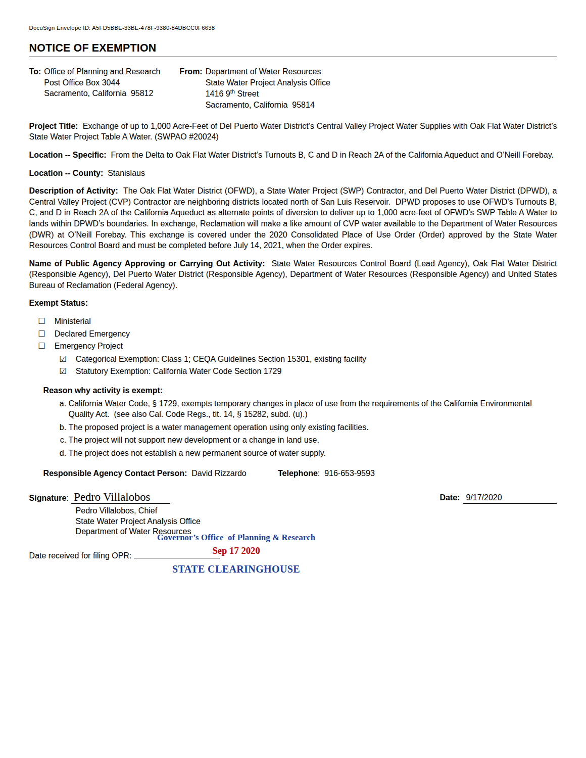DocuSign Envelope ID: A5FD5BBE-33BE-478F-9380-84DBCC0F6638
NOTICE OF EXEMPTION
| To: | Office of Planning and Research | | From: | Department of Water Resources |
| | Post Office Box 3044 | | | State Water Project Analysis Office |
| | Sacramento, California 95812 | | | 1416 9 th Street |
| | | | | Sacramento, California 95814 |
Project Title: Exchange of up to 1,000 Acre-Feet of Del Puerto Water District’s Central Valley Project Water Supplies with Oak Flat Water District’s State Water Project Table A Water. (SWPAO #20024)
Location -- Specific: From the Delta to Oak Flat Water District’s Turnouts B, C and D in Reach 2A of the California Aqueduct and O’Neill Forebay.
Location -- County: Stanislaus
Description of Activity: The Oak Flat Water District (OFWD), a State Water Project (SWP) Contractor, and Del Puerto Water District (DPWD), a Central Valley Project (CVP) Contractor are neighboring districts located north of San Luis Reservoir. DPWD proposes to use OFWD’s Turnouts B, C, and D in Reach 2A of the California Aqueduct as alternate points of diversion to deliver up to 1,000 acre-feet of OFWD’s SWP Table A Water to lands within DPWD’s boundaries. In exchange, Reclamation will make a like amount of CVP water available to the Department of Water Resources (DWR) at O’Neill Forebay. This exchange is covered under the 2020 Consolidated Place of Use Order (Order) approved by the State Water Resources Control Board and must be completed before July 14, 2021, when the Order expires.
Name of Public Agency Approving or Carrying Out Activity: State Water Resources Control Board (Lead Agency), Oak Flat Water District (Responsible Agency), Del Puerto Water District (Responsible Agency), Department of Water Resources (Responsible Agency) and United States Bureau of Reclamation (Federal Agency).
Exempt Status:
☐ Ministerial
☐ Declared Emergency
☐ Emergency Project
☑ Categorical Exemption: Class 1; CEQA Guidelines Section 15301, existing facility
☑ Statutory Exemption: California Water Code Section 1729
Reason why activity is exempt:
California Water Code, § 1729, exempts temporary changes in place of use from the requirements of the California Environmental Quality Act. (see also Cal. Code Regs., tit. 14, § 15282, subd. (u).)
The proposed project is a water management operation using only existing facilities.
The project will not support new development or a change in land use.
The project does not establish a new permanent source of water supply.
Responsible Agency Contact Person: David Rizzardo Telephone: 916-653-9593
Signature: Pedro Villalobos
Date: 9/17/2020
Pedro Villalobos, Chief
State Water Project Analysis Office
Department of Water Resources
Date received for filing OPR:
Governor’s Office of Planning & Research
Sep 17 2020
STATE CLEARINGHOUSE